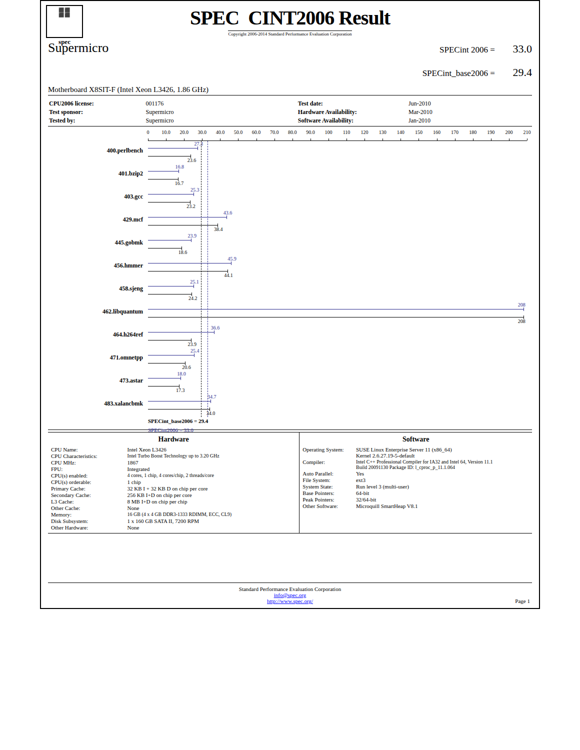⬛⬛
⬛⬛
spec
SPEC CINT2006 Result
Copyright 2006-2014 Standard Performance Evaluation Corporation
Supermicro
SPECint 2006 = 33.0
SPECint_base2006 = 29.4
Motherboard X8SIT-F (Intel Xeon L3426, 1.86 GHz)
| CPU2006 license: | 001176 | Test date: | Jun-2010 |
| Test sponsor: | Supermicro | Hardware Availability: | Mar-2010 |
| Tested by: | Supermicro | Software Availability: | Jan-2010 |
0 10.0 20.0 30.0 40.0 50.0 60.0 70.0 80.0 90.0 100 110 120 130 140 150 160 170 180 190 200 210
400.perlbench
27.3
23.6
401.bzip2
16.8
16.7
403.gcc
25.3
23.2
429.mcf
43.6
38.4
445.gobmk
23.9
18.6
456.hmmer
45.9
44.1
458.sjeng
25.1
24.2
462.libquantum
208
208
464.h264ref
36.6
23.9
471.omnetpp
25.4
20.6
473.astar
18.0
17.3
483.xalancbmk
34.7
34.0
SPECint_base2006 = 29.4
SPECint2006 = 33.0
Hardware
| CPU Name: | Intel Xeon L3426 |
| CPU Characteristics: | Intel Turbo Boost Technology up to 3.20 GHz |
| CPU MHz: | 1867 |
| FPU: | Integrated |
| CPU(s) enabled: | 4 cores, 1 chip, 4 cores/chip, 2 threads/core |
| CPU(s) orderable: | 1 chip |
| Primary Cache: | 32 KB I + 32 KB D on chip per core |
| Secondary Cache: | 256 KB I+D on chip per core |
| L3 Cache: | 8 MB I+D on chip per chip |
| Other Cache: | None |
| Memory: | 16 GB (4 x 4 GB DDR3-1333 RDIMM, ECC, CL9) |
| Disk Subsystem: | 1 x 160 GB SATA II, 7200 RPM |
| Other Hardware: | None |
Software
| Operating System: | SUSE Linux Enterprise Server 11 (x86_64) Kernel 2.6.27.19-5-default |
| Compiler: | Intel C++ Professional Compiler for IA32 and Intel 64, Version 11.1 Build 20091130 Package ID: l_cproc_p_11.1.064 |
| Auto Parallel: | Yes |
| File System: | ext3 |
| System State: | Run level 3 (multi-user) |
| Base Pointers: | 64-bit |
| Peak Pointers: | 32/64-bit |
| Other Software: | Microquill SmartHeap V8.1 |
Standard Performance Evaluation Corporation
info@spec.org
http://www.spec.org/
Page 1